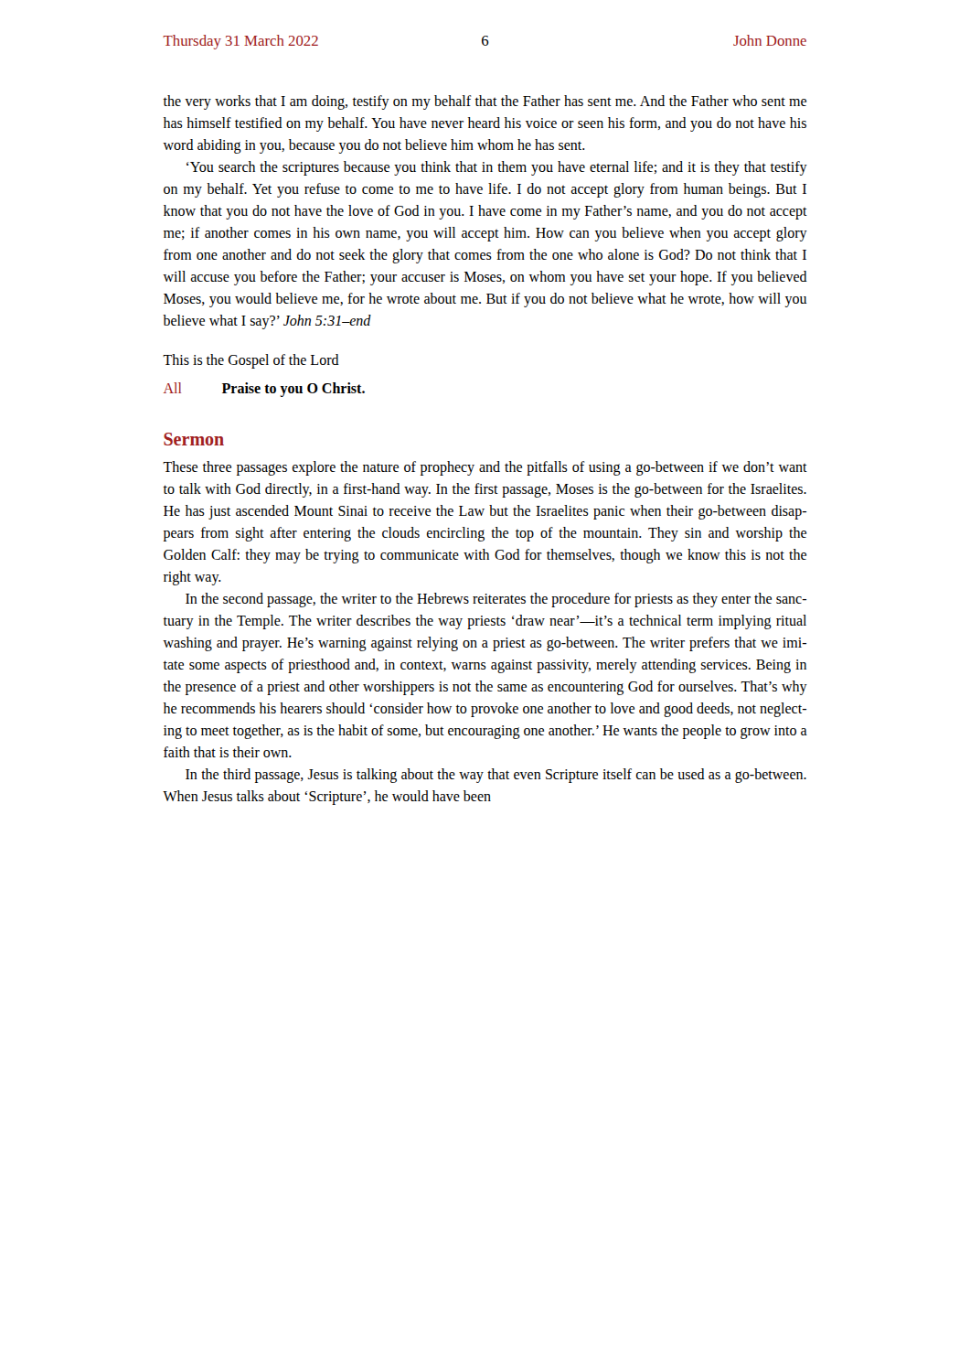Thursday 31 March 2022
6
John Donne
the very works that I am doing, testify on my behalf that the Father has sent me. And the Father who sent me has himself testified on my behalf. You have never heard his voice or seen his form, and you do not have his word abiding in you, because you do not believe him whom he has sent.
‘You search the scriptures because you think that in them you have eternal life; and it is they that testify on my behalf. Yet you refuse to come to me to have life. I do not accept glory from human beings. But I know that you do not have the love of God in you. I have come in my Father’s name, and you do not accept me; if another comes in his own name, you will accept him. How can you believe when you accept glory from one another and do not seek the glory that comes from the one who alone is God? Do not think that I will accuse you before the Father; your accuser is Moses, on whom you have set your hope. If you believed Moses, you would believe me, for he wrote about me. But if you do not believe what he wrote, how will you believe what I say?’ John 5:31–end
This is the Gospel of the Lord
All
Praise to you O Christ.
Sermon
These three passages explore the nature of prophecy and the pitfalls of using a go-between if we don’t want to talk with God directly, in a first-hand way. In the first passage, Moses is the go-between for the Israelites. He has just ascended Mount Sinai to receive the Law but the Israelites panic when their go-between disappears from sight after entering the clouds encircling the top of the mountain. They sin and worship the Golden Calf: they may be trying to communicate with God for themselves, though we know this is not the right way.
In the second passage, the writer to the Hebrews reiterates the procedure for priests as they enter the sanctuary in the Temple. The writer describes the way priests ‘draw near’—it’s a technical term implying ritual washing and prayer. He’s warning against relying on a priest as go-between. The writer prefers that we imitate some aspects of priesthood and, in context, warns against passivity, merely attending services. Being in the presence of a priest and other worshippers is not the same as encountering God for ourselves. That’s why he recommends his hearers should ‘consider how to provoke one another to love and good deeds, not neglecting to meet together, as is the habit of some, but encouraging one another.’ He wants the people to grow into a faith that is their own.
In the third passage, Jesus is talking about the way that even Scripture itself can be used as a go-between. When Jesus talks about ‘Scripture’, he would have been